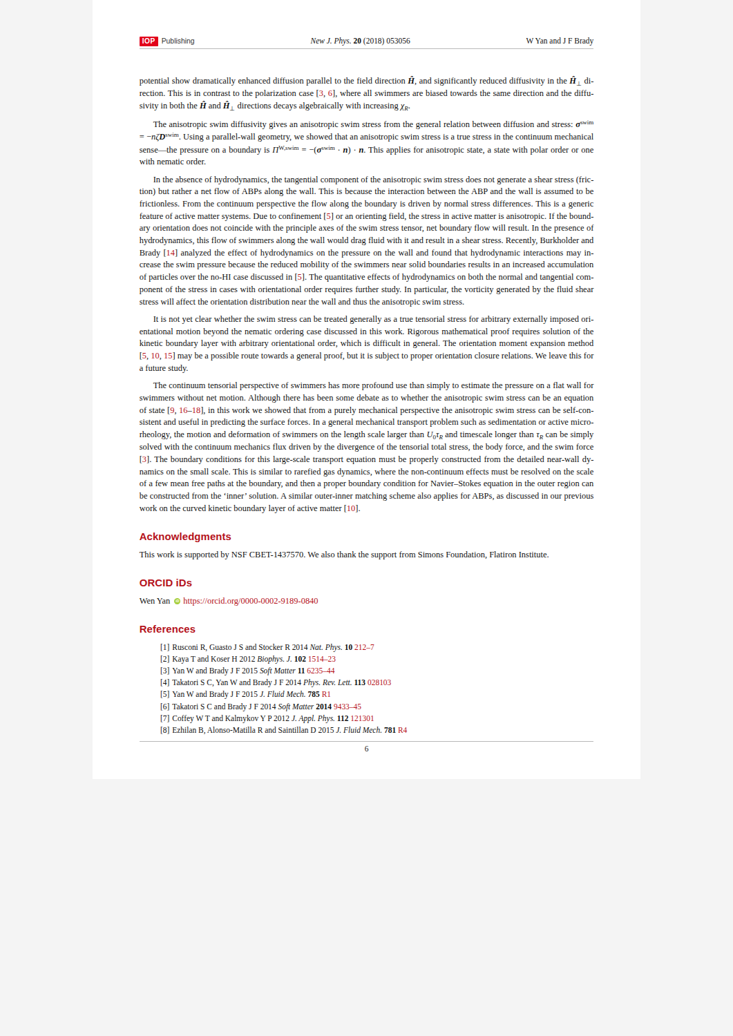IOP Publishing
New J. Phys. 20 (2018) 053056
W Yan and J F Brady
potential show dramatically enhanced diffusion parallel to the field direction Ĥ, and significantly reduced diffusivity in the Ĥ⊥ direction. This is in contrast to the polarization case [3, 6], where all swimmers are biased towards the same direction and the diffusivity in both the Ĥ and Ĥ⊥ directions decays algebraically with increasing χR.
The anisotropic swim diffusivity gives an anisotropic swim stress from the general relation between diffusion and stress: σswim = −nζDswim. Using a parallel-wall geometry, we showed that an anisotropic swim stress is a true stress in the continuum mechanical sense—the pressure on a boundary is ΠW,swim = −(σswim · n) · n. This applies for anisotropic state, a state with polar order or one with nematic order.
In the absence of hydrodynamics, the tangential component of the anisotropic swim stress does not generate a shear stress (friction) but rather a net flow of ABPs along the wall. This is because the interaction between the ABP and the wall is assumed to be frictionless. From the continuum perspective the flow along the boundary is driven by normal stress differences. This is a generic feature of active matter systems. Due to confinement [5] or an orienting field, the stress in active matter is anisotropic. If the boundary orientation does not coincide with the principle axes of the swim stress tensor, net boundary flow will result. In the presence of hydrodynamics, this flow of swimmers along the wall would drag fluid with it and result in a shear stress. Recently, Burkholder and Brady [14] analyzed the effect of hydrodynamics on the pressure on the wall and found that hydrodynamic interactions may increase the swim pressure because the reduced mobility of the swimmers near solid boundaries results in an increased accumulation of particles over the no-HI case discussed in [5]. The quantitative effects of hydrodynamics on both the normal and tangential component of the stress in cases with orientational order requires further study. In particular, the vorticity generated by the fluid shear stress will affect the orientation distribution near the wall and thus the anisotropic swim stress.
It is not yet clear whether the swim stress can be treated generally as a true tensorial stress for arbitrary externally imposed orientational motion beyond the nematic ordering case discussed in this work. Rigorous mathematical proof requires solution of the kinetic boundary layer with arbitrary orientational order, which is difficult in general. The orientation moment expansion method [5, 10, 15] may be a possible route towards a general proof, but it is subject to proper orientation closure relations. We leave this for a future study.
The continuum tensorial perspective of swimmers has more profound use than simply to estimate the pressure on a flat wall for swimmers without net motion. Although there has been some debate as to whether the anisotropic swim stress can be an equation of state [9, 16–18], in this work we showed that from a purely mechanical perspective the anisotropic swim stress can be self-consistent and useful in predicting the surface forces. In a general mechanical transport problem such as sedimentation or active micro-rheology, the motion and deformation of swimmers on the length scale larger than U 0 τR and timescale longer than τR can be simply solved with the continuum mechanics flux driven by the divergence of the tensorial total stress, the body force, and the swim force [3]. The boundary conditions for this large-scale transport equation must be properly constructed from the detailed near-wall dynamics on the small scale. This is similar to rarefied gas dynamics, where the non-continuum effects must be resolved on the scale of a few mean free paths at the boundary, and then a proper boundary condition for Navier–Stokes equation in the outer region can be constructed from the ‘inner’ solution. A similar outer-inner matching scheme also applies for ABPs, as discussed in our previous work on the curved kinetic boundary layer of active matter [10].
Acknowledgments
This work is supported by NSF CBET-1437570. We also thank the support from Simons Foundation, Flatiron Institute.
ORCID iDs
Wen Yan https://orcid.org/0000-0002-9189-0840
References
[1] Rusconi R, Guasto J S and Stocker R 2014 Nat. Phys. 10 212–7
[2] Kaya T and Koser H 2012 Biophys. J. 102 1514–23
[3] Yan W and Brady J F 2015 Soft Matter 11 6235–44
[4] Takatori S C, Yan W and Brady J F 2014 Phys. Rev. Lett. 113 028103
[5] Yan W and Brady J F 2015 J. Fluid Mech. 785 R1
[6] Takatori S C and Brady J F 2014 Soft Matter 2014 9433–45
[7] Coffey W T and Kalmykov Y P 2012 J. Appl. Phys. 112 121301
[8] Ezhilan B, Alonso-Matilla R and Saintillan D 2015 J. Fluid Mech. 781 R4
6